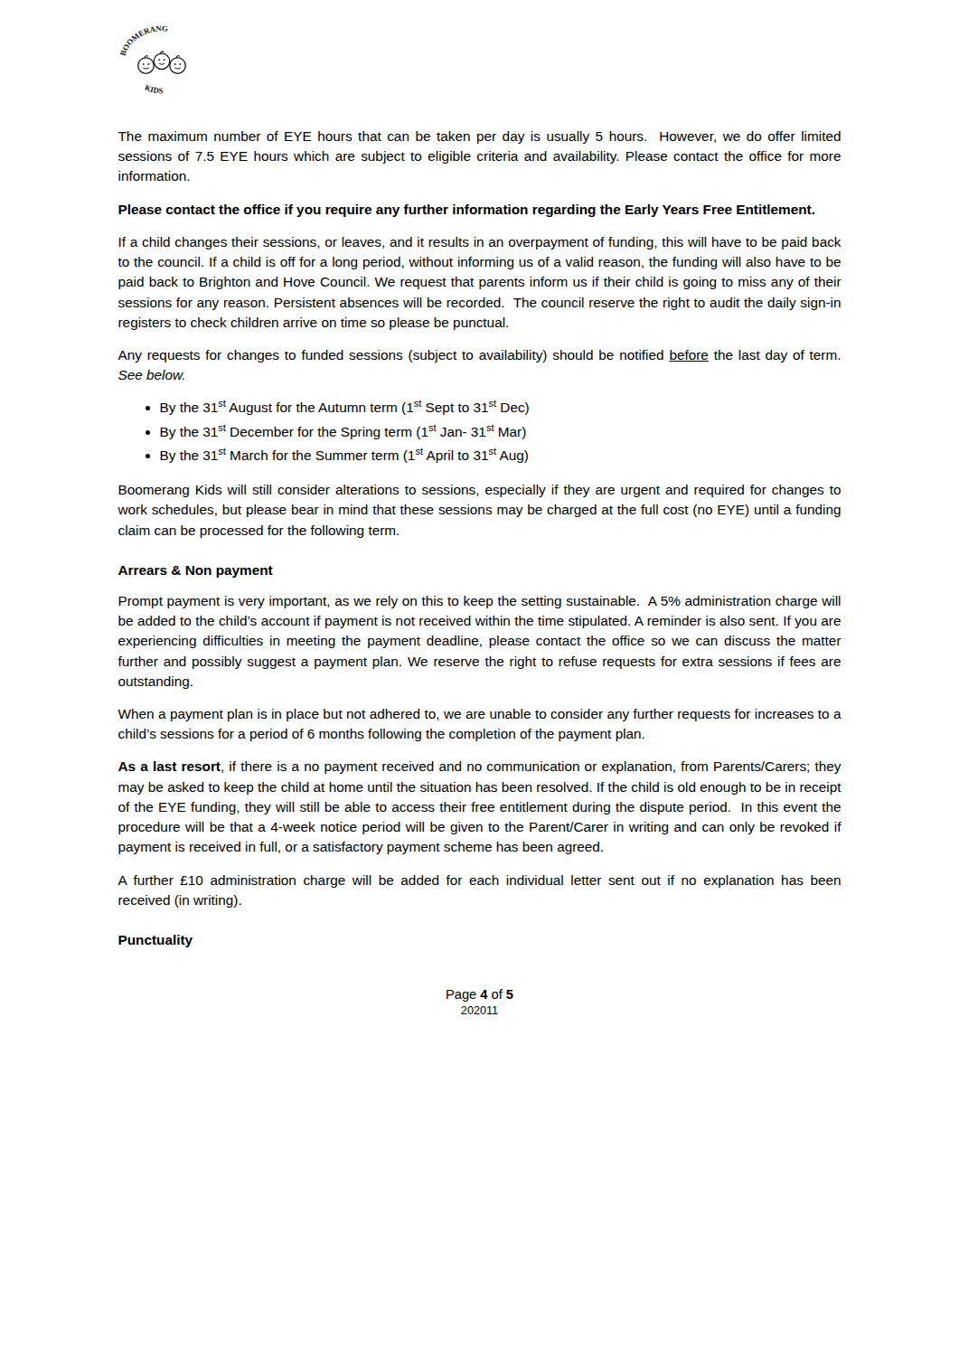Boomerang Kids logo BOOMERANG KIDS
The maximum number of EYE hours that can be taken per day is usually 5 hours. However, we do offer limited sessions of 7.5 EYE hours which are subject to eligible criteria and availability. Please contact the office for more information.
Please contact the office if you require any further information regarding the Early Years Free Entitlement.
If a child changes their sessions, or leaves, and it results in an overpayment of funding, this will have to be paid back to the council. If a child is off for a long period, without informing us of a valid reason, the funding will also have to be paid back to Brighton and Hove Council. We request that parents inform us if their child is going to miss any of their sessions for any reason. Persistent absences will be recorded. The council reserve the right to audit the daily sign-in registers to check children arrive on time so please be punctual.
Any requests for changes to funded sessions (subject to availability) should be notified before the last day of term. See below.
By the 31st August for the Autumn term (1st Sept to 31st Dec)
By the 31st December for the Spring term (1st Jan- 31st Mar)
By the 31st March for the Summer term (1st April to 31st Aug)
Boomerang Kids will still consider alterations to sessions, especially if they are urgent and required for changes to work schedules, but please bear in mind that these sessions may be charged at the full cost (no EYE) until a funding claim can be processed for the following term.
Arrears & Non payment
Prompt payment is very important, as we rely on this to keep the setting sustainable. A 5% administration charge will be added to the child’s account if payment is not received within the time stipulated. A reminder is also sent. If you are experiencing difficulties in meeting the payment deadline, please contact the office so we can discuss the matter further and possibly suggest a payment plan. We reserve the right to refuse requests for extra sessions if fees are outstanding.
When a payment plan is in place but not adhered to, we are unable to consider any further requests for increases to a child’s sessions for a period of 6 months following the completion of the payment plan.
As a last resort, if there is a no payment received and no communication or explanation, from Parents/Carers; they may be asked to keep the child at home until the situation has been resolved. If the child is old enough to be in receipt of the EYE funding, they will still be able to access their free entitlement during the dispute period. In this event the procedure will be that a 4-week notice period will be given to the Parent/Carer in writing and can only be revoked if payment is received in full, or a satisfactory payment scheme has been agreed.
A further £10 administration charge will be added for each individual letter sent out if no explanation has been received (in writing).
Punctuality
Page 4 of 5
202011